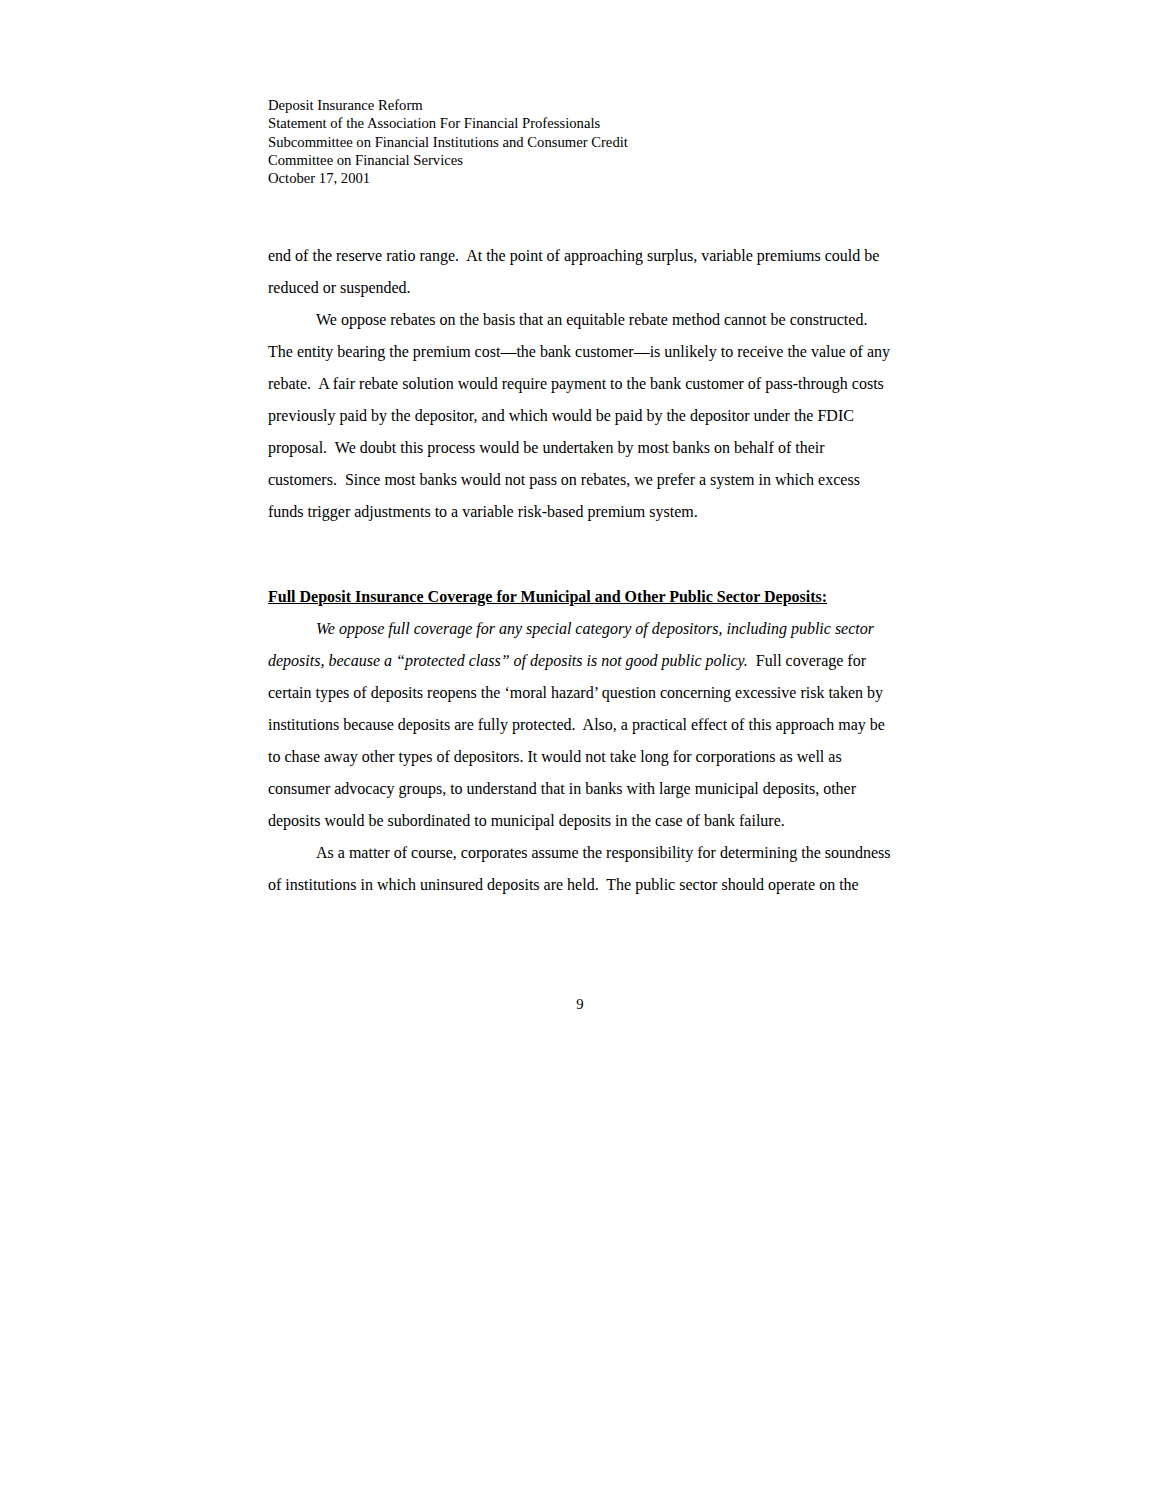Deposit Insurance Reform
Statement of the Association For Financial Professionals
Subcommittee on Financial Institutions and Consumer Credit
Committee on Financial Services
October 17, 2001
end of the reserve ratio range. At the point of approaching surplus, variable premiums could be reduced or suspended.
We oppose rebates on the basis that an equitable rebate method cannot be constructed. The entity bearing the premium cost—the bank customer—is unlikely to receive the value of any rebate. A fair rebate solution would require payment to the bank customer of pass-through costs previously paid by the depositor, and which would be paid by the depositor under the FDIC proposal. We doubt this process would be undertaken by most banks on behalf of their customers. Since most banks would not pass on rebates, we prefer a system in which excess funds trigger adjustments to a variable risk-based premium system.
Full Deposit Insurance Coverage for Municipal and Other Public Sector Deposits:
We oppose full coverage for any special category of depositors, including public sector deposits, because a “protected class” of deposits is not good public policy. Full coverage for certain types of deposits reopens the ‘moral hazard’ question concerning excessive risk taken by institutions because deposits are fully protected. Also, a practical effect of this approach may be to chase away other types of depositors. It would not take long for corporations as well as consumer advocacy groups, to understand that in banks with large municipal deposits, other deposits would be subordinated to municipal deposits in the case of bank failure.
As a matter of course, corporates assume the responsibility for determining the soundness of institutions in which uninsured deposits are held. The public sector should operate on the
9